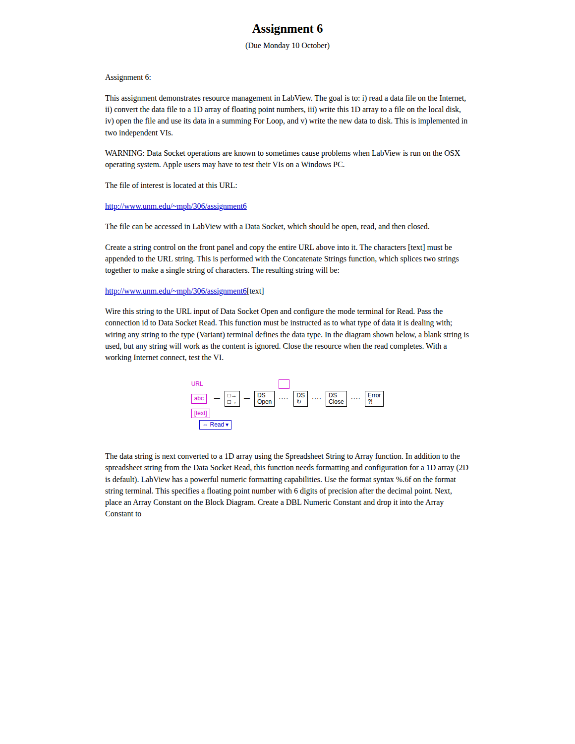Assignment 6
(Due Monday 10 October)
Assignment 6:
This assignment demonstrates resource management in LabView. The goal is to: i) read a data file on the Internet, ii) convert the data file to a 1D array of floating point numbers, iii) write this 1D array to a file on the local disk, iv) open the file and use its data in a summing For Loop, and v) write the new data to disk. This is implemented in two independent VIs.
WARNING: Data Socket operations are known to sometimes cause problems when LabView is run on the OSX operating system. Apple users may have to test their VIs on a Windows PC.
The file of interest is located at this URL:
http://www.unm.edu/~mph/306/assignment6
The file can be accessed in LabView with a Data Socket, which should be open, read, and then closed.
Create a string control on the front panel and copy the entire URL above into it. The characters [text] must be appended to the URL string. This is performed with the Concatenate Strings function, which splices two strings together to make a single string of characters. The resulting string will be:
http://www.unm.edu/~mph/306/assignment6[text]
Wire this string to the URL input of Data Socket Open and configure the mode terminal for Read. Pass the connection id to Data Socket Read. This function must be instructed as to what type of data it is dealing with; wiring any string to the type (Variant) terminal defines the data type. In the diagram shown below, a blank string is used, but any string will work as the content is ignored. Close the resource when the read completes. With a working Internet connect, test the VI.
| URL | | | | | | | | |
| abc | — | □→ □→ | — | DS Open | ···· | DS ↻ | ···· | DS Close | ···· | Error ?! |
| [text] | |
| ⇔ Read ▾ | |
The data string is next converted to a 1D array using the Spreadsheet String to Array function. In addition to the spreadsheet string from the Data Socket Read, this function needs formatting and configuration for a 1D array (2D is default). LabView has a powerful numeric formatting capabilities. Use the format syntax %.6f on the format string terminal. This specifies a floating point number with 6 digits of precision after the decimal point. Next, place an Array Constant on the Block Diagram. Create a DBL Numeric Constant and drop it into the Array Constant to